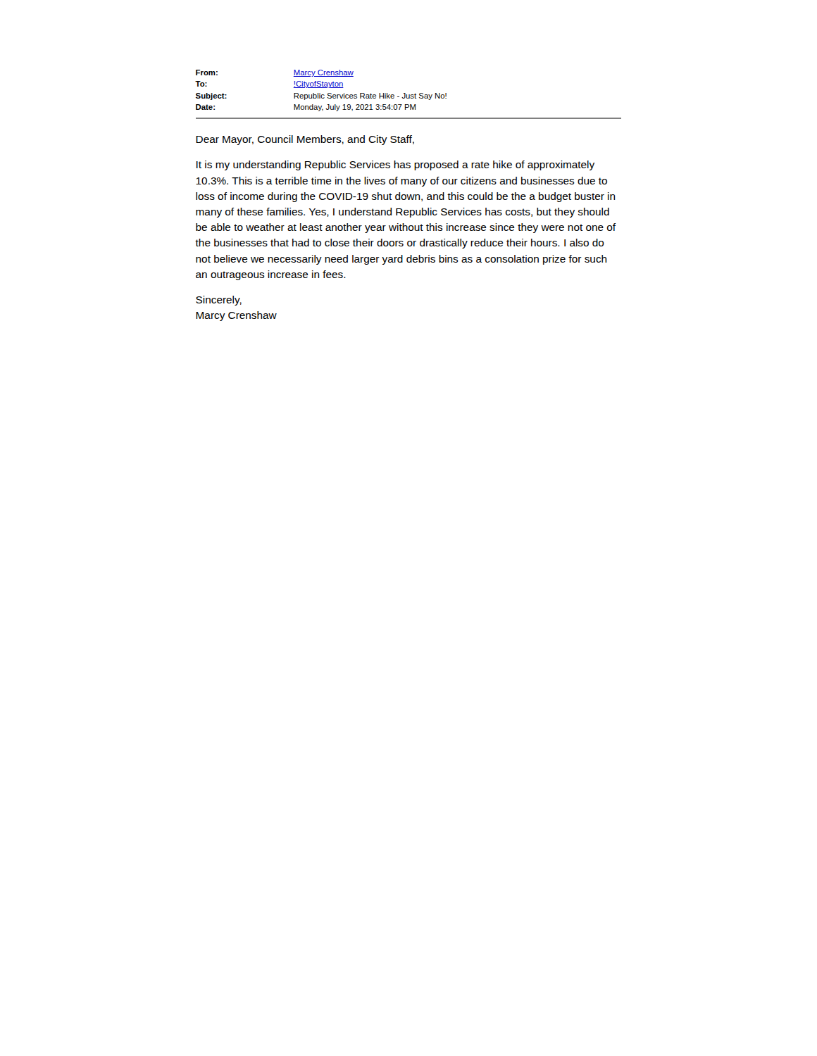| From: | Marcy Crenshaw |
| To: | !CityofStayton |
| Subject: | Republic Services Rate Hike - Just Say No! |
| Date: | Monday, July 19, 2021 3:54:07 PM |
Dear Mayor, Council Members, and City Staff,
It is my understanding Republic Services has proposed a rate hike of approximately 10.3%. This is a terrible time in the lives of many of our citizens and businesses due to loss of income during the COVID-19 shut down, and this could be the a budget buster in many of these families. Yes, I understand Republic Services has costs, but they should be able to weather at least another year without this increase since they were not one of the businesses that had to close their doors or drastically reduce their hours. I also do not believe we necessarily need larger yard debris bins as a consolation prize for such an outrageous increase in fees.
Sincerely,
Marcy Crenshaw